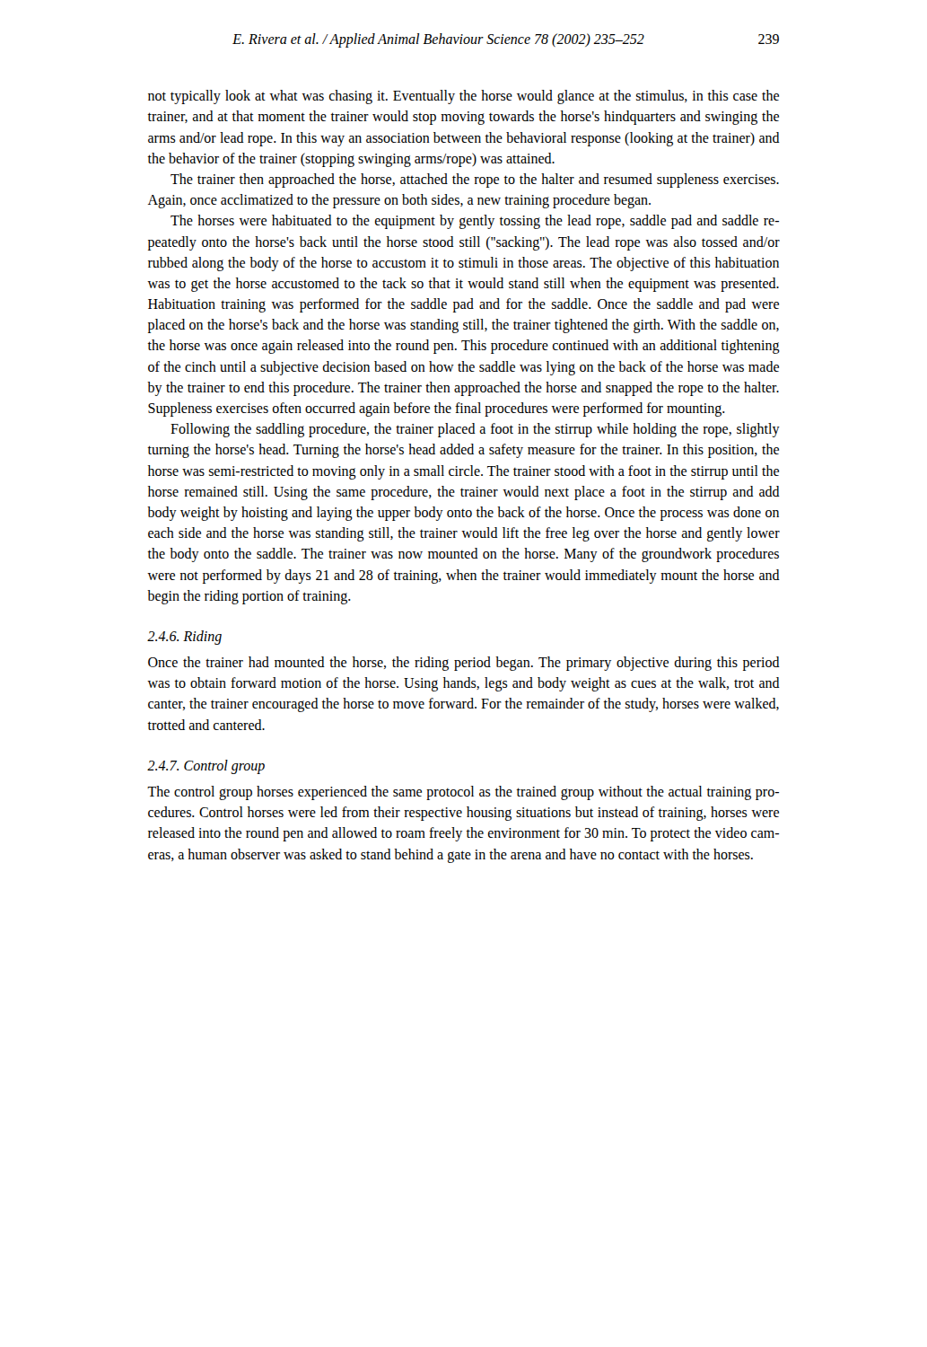E. Rivera et al. / Applied Animal Behaviour Science 78 (2002) 235–252 239
not typically look at what was chasing it. Eventually the horse would glance at the stimulus, in this case the trainer, and at that moment the trainer would stop moving towards the horse's hindquarters and swinging the arms and/or lead rope. In this way an association between the behavioral response (looking at the trainer) and the behavior of the trainer (stopping swinging arms/rope) was attained.
The trainer then approached the horse, attached the rope to the halter and resumed suppleness exercises. Again, once acclimatized to the pressure on both sides, a new training procedure began.
The horses were habituated to the equipment by gently tossing the lead rope, saddle pad and saddle repeatedly onto the horse's back until the horse stood still (''sacking''). The lead rope was also tossed and/or rubbed along the body of the horse to accustom it to stimuli in those areas. The objective of this habituation was to get the horse accustomed to the tack so that it would stand still when the equipment was presented. Habituation training was performed for the saddle pad and for the saddle. Once the saddle and pad were placed on the horse's back and the horse was standing still, the trainer tightened the girth. With the saddle on, the horse was once again released into the round pen. This procedure continued with an additional tightening of the cinch until a subjective decision based on how the saddle was lying on the back of the horse was made by the trainer to end this procedure. The trainer then approached the horse and snapped the rope to the halter. Suppleness exercises often occurred again before the final procedures were performed for mounting.
Following the saddling procedure, the trainer placed a foot in the stirrup while holding the rope, slightly turning the horse's head. Turning the horse's head added a safety measure for the trainer. In this position, the horse was semi-restricted to moving only in a small circle. The trainer stood with a foot in the stirrup until the horse remained still. Using the same procedure, the trainer would next place a foot in the stirrup and add body weight by hoisting and laying the upper body onto the back of the horse. Once the process was done on each side and the horse was standing still, the trainer would lift the free leg over the horse and gently lower the body onto the saddle. The trainer was now mounted on the horse. Many of the groundwork procedures were not performed by days 21 and 28 of training, when the trainer would immediately mount the horse and begin the riding portion of training.
2.4.6. Riding
Once the trainer had mounted the horse, the riding period began. The primary objective during this period was to obtain forward motion of the horse. Using hands, legs and body weight as cues at the walk, trot and canter, the trainer encouraged the horse to move forward. For the remainder of the study, horses were walked, trotted and cantered.
2.4.7. Control group
The control group horses experienced the same protocol as the trained group without the actual training procedures. Control horses were led from their respective housing situations but instead of training, horses were released into the round pen and allowed to roam freely the environment for 30 min. To protect the video cameras, a human observer was asked to stand behind a gate in the arena and have no contact with the horses.